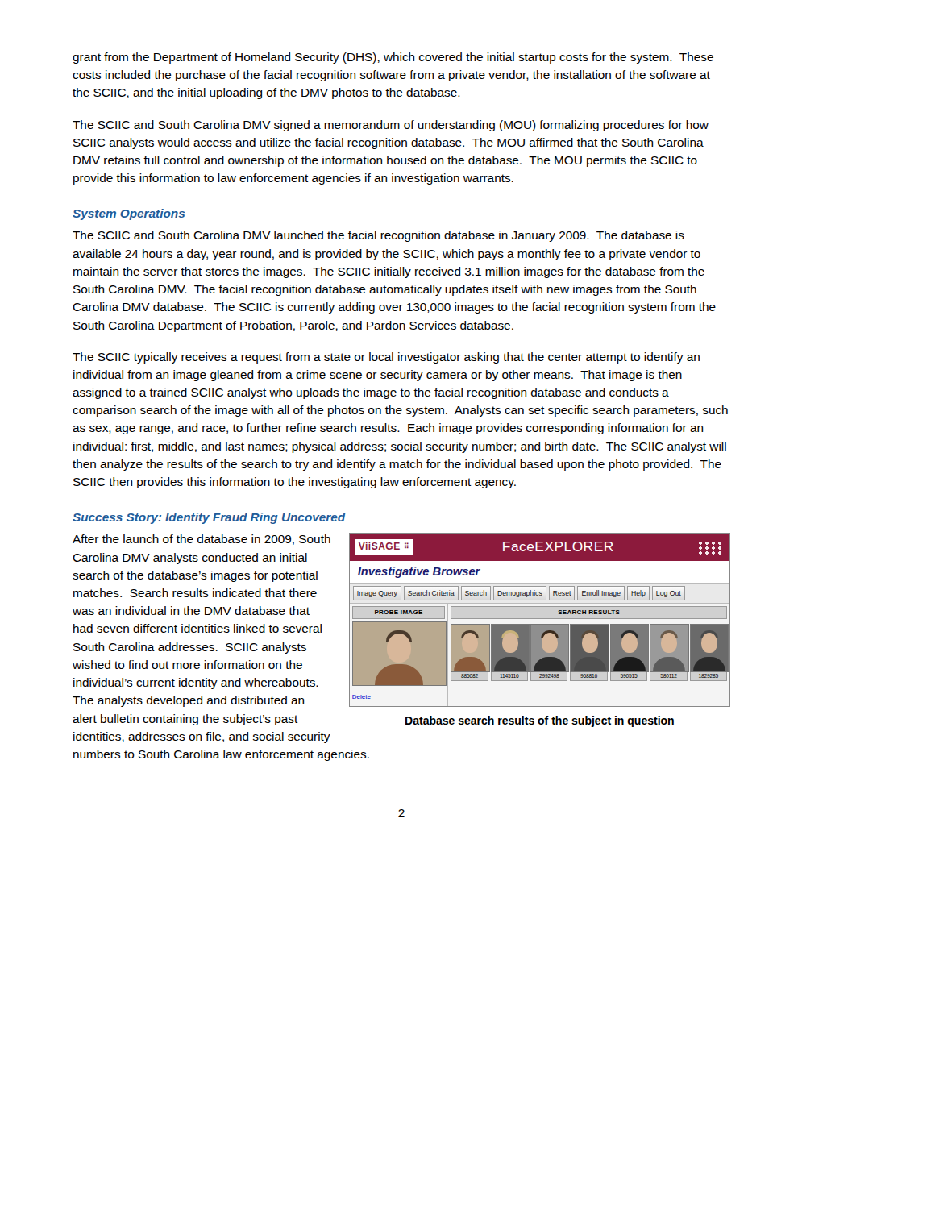grant from the Department of Homeland Security (DHS), which covered the initial startup costs for the system. These costs included the purchase of the facial recognition software from a private vendor, the installation of the software at the SCIIC, and the initial uploading of the DMV photos to the database.
The SCIIC and South Carolina DMV signed a memorandum of understanding (MOU) formalizing procedures for how SCIIC analysts would access and utilize the facial recognition database. The MOU affirmed that the South Carolina DMV retains full control and ownership of the information housed on the database. The MOU permits the SCIIC to provide this information to law enforcement agencies if an investigation warrants.
System Operations
The SCIIC and South Carolina DMV launched the facial recognition database in January 2009. The database is available 24 hours a day, year round, and is provided by the SCIIC, which pays a monthly fee to a private vendor to maintain the server that stores the images. The SCIIC initially received 3.1 million images for the database from the South Carolina DMV. The facial recognition database automatically updates itself with new images from the South Carolina DMV database. The SCIIC is currently adding over 130,000 images to the facial recognition system from the South Carolina Department of Probation, Parole, and Pardon Services database.
The SCIIC typically receives a request from a state or local investigator asking that the center attempt to identify an individual from an image gleaned from a crime scene or security camera or by other means. That image is then assigned to a trained SCIIC analyst who uploads the image to the facial recognition database and conducts a comparison search of the image with all of the photos on the system. Analysts can set specific search parameters, such as sex, age range, and race, to further refine search results. Each image provides corresponding information for an individual: first, middle, and last names; physical address; social security number; and birth date. The SCIIC analyst will then analyze the results of the search to try and identify a match for the individual based upon the photo provided. The SCIIC then provides this information to the investigating law enforcement agency.
Success Story: Identity Fraud Ring Uncovered
ViiSAGE ⠿ FaceEXPLORER
Investigative Browser
Image Query Search Criteria Search Demographics Reset Enroll Image Help Log Out
PROBE IMAGE
Delete
SEARCH RESULTS
885082
1145116
2992498
968816
590515
580112
1829285
Database search results of the subject in question
After the launch of the database in 2009, South Carolina DMV analysts conducted an initial search of the database’s images for potential matches. Search results indicated that there was an individual in the DMV database that had seven different identities linked to several South Carolina addresses. SCIIC analysts wished to find out more information on the individual’s current identity and whereabouts. The analysts developed and distributed an alert bulletin containing the subject’s past identities, addresses on file, and social security numbers to South Carolina law enforcement agencies.
2